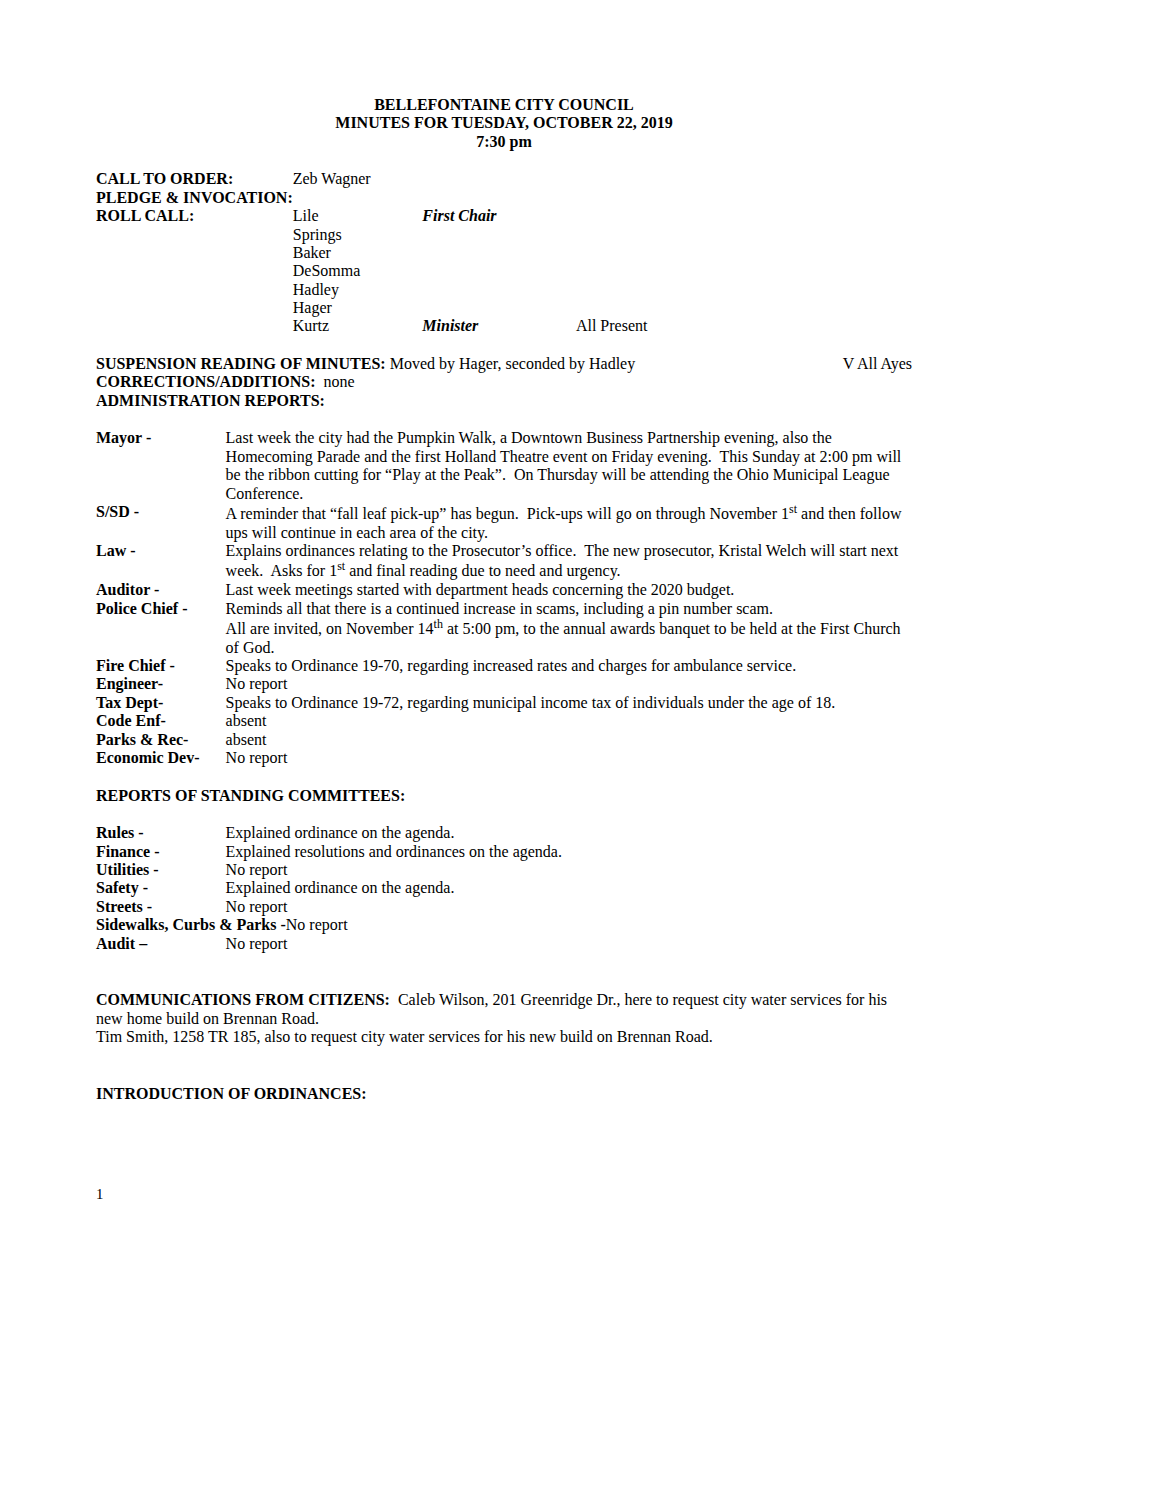BELLEFONTAINE CITY COUNCIL
MINUTES FOR TUESDAY, OCTOBER 22, 2019
7:30 pm
| CALL TO ORDER: | Zeb Wagner |
| PLEDGE & INVOCATION: | |
| ROLL CALL: | Lile | First Chair | |
| | Springs | | |
| | Baker | | |
| | DeSomma | | |
| | Hadley | | |
| | Hager | | |
| | Kurtz | Minister | All Present |
| SUSPENSION READING OF MINUTES: Moved by Hager, seconded by Hadley | V All Ayes |
CORRECTIONS/ADDITIONS: none
ADMINISTRATION REPORTS:
| Mayor - | Last week the city had the Pumpkin Walk, a Downtown Business Partnership evening, also the Homecoming Parade and the first Holland Theatre event on Friday evening. This Sunday at 2:00 pm will be the ribbon cutting for “Play at the Peak”. On Thursday will be attending the Ohio Municipal League Conference. |
| S/SD - | A reminder that “fall leaf pick-up” has begun. Pick-ups will go on through November 1 st and then follow ups will continue in each area of the city. |
| Law - | Explains ordinances relating to the Prosecutor’s office. The new prosecutor, Kristal Welch will start next week. Asks for 1 st and final reading due to need and urgency. |
| Auditor - | Last week meetings started with department heads concerning the 2020 budget. |
| Police Chief - | Reminds all that there is a continued increase in scams, including a pin number scam. All are invited, on November 14 th at 5:00 pm, to the annual awards banquet to be held at the First Church of God. |
| Fire Chief - | Speaks to Ordinance 19-70, regarding increased rates and charges for ambulance service. |
| Engineer- | No report |
| Tax Dept- | Speaks to Ordinance 19-72, regarding municipal income tax of individuals under the age of 18. |
| Code Enf- | absent |
| Parks & Rec- | absent |
| Economic Dev- | No report |
REPORTS OF STANDING COMMITTEES:
| Rules - | Explained ordinance on the agenda. |
| Finance - | Explained resolutions and ordinances on the agenda. |
| Utilities - | No report |
| Safety - | Explained ordinance on the agenda. |
| Streets - | No report |
Sidewalks, Curbs & Parks -No report
| Audit – | No report |
COMMUNICATIONS FROM CITIZENS: Caleb Wilson, 201 Greenridge Dr., here to request city water services for his new home build on Brennan Road.
Tim Smith, 1258 TR 185, also to request city water services for his new build on Brennan Road.
INTRODUCTION OF ORDINANCES:
1